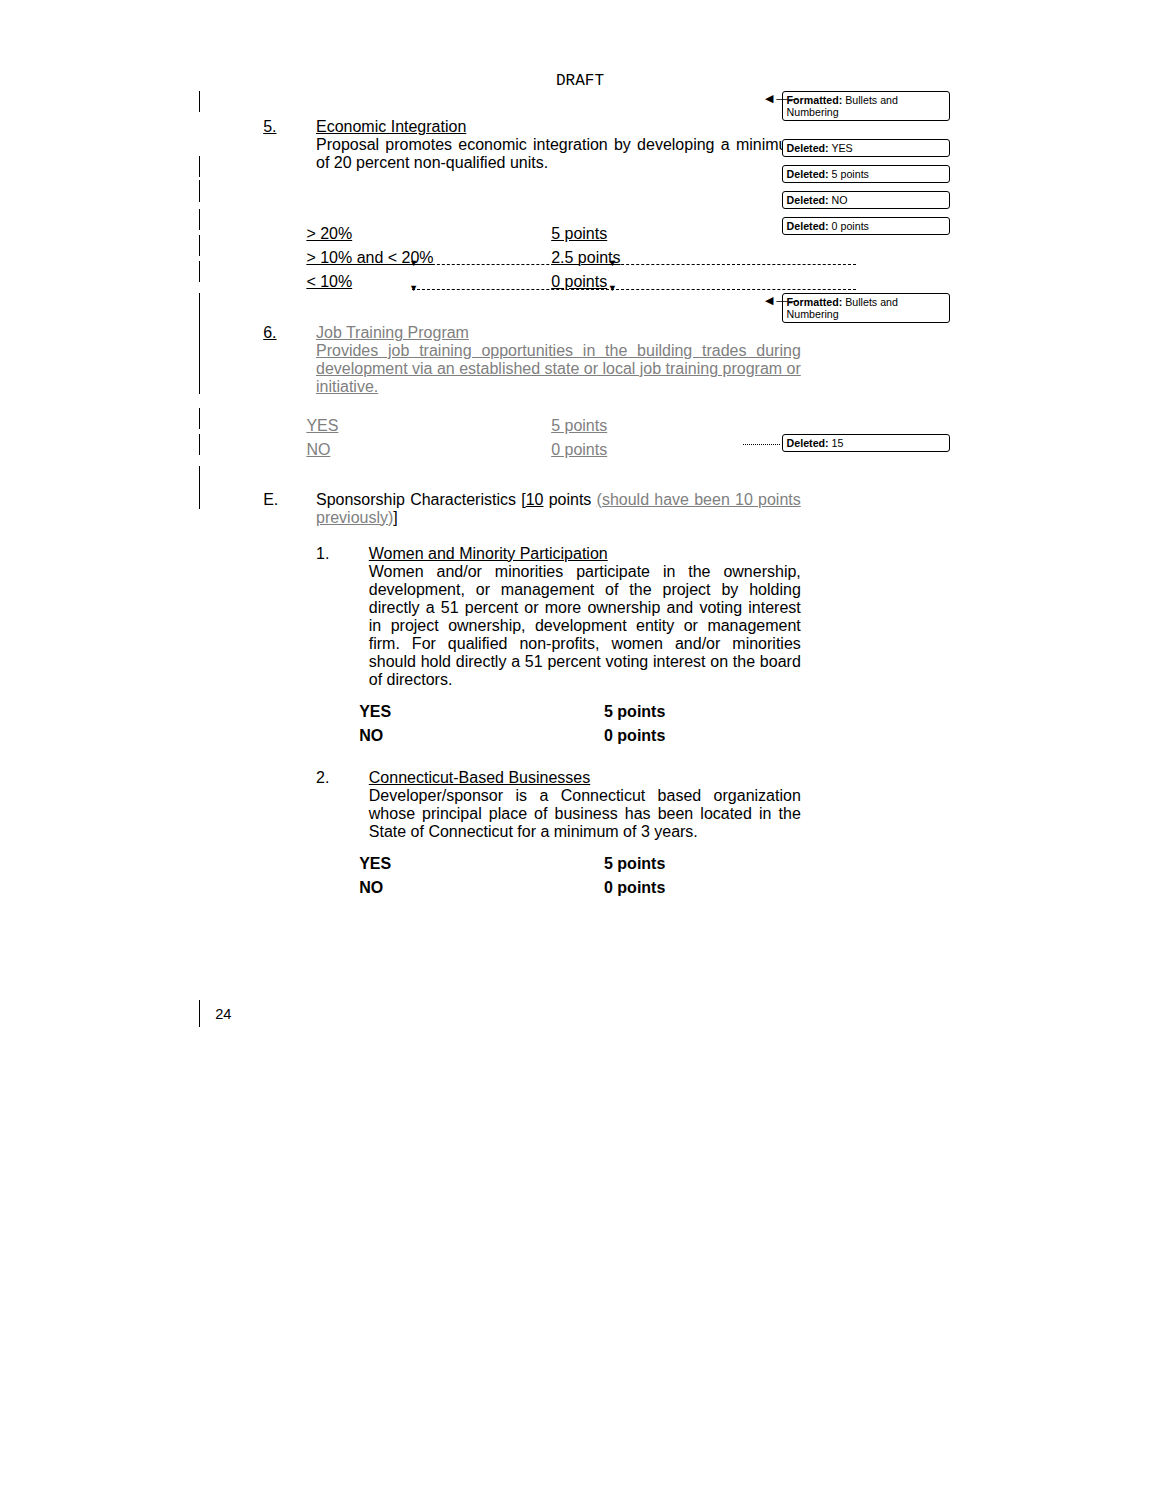DRAFT
5.
Economic Integration
Proposal promotes economic integration by developing a minimum of 20 percent non-qualified units.
▼
▼
▼
▼
| > 20% | 5 points |
| > 10% and < 20% | 2.5 points |
| < 10% | 0 points |
6.
Job Training Program
Provides job training opportunities in the building trades during development via an established state or local job training program or initiative.
| YES | 5 points |
| NO | 0 points |
E.
Sponsorship Characteristics [10 points (should have been 10 points previously)]
1.
Women and Minority Participation
Women and/or minorities participate in the ownership, development, or management of the project by holding directly a 51 percent or more ownership and voting interest in project ownership, development entity or management firm. For qualified non-profits, women and/or minorities should hold directly a 51 percent voting interest on the board of directors.
| YES | 5 points |
| NO | 0 points |
2.
Connecticut-Based Businesses
Developer/sponsor is a Connecticut based organization whose principal place of business has been located in the State of Connecticut for a minimum of 3 years.
| YES | 5 points |
| NO | 0 points |
Formatted: Bullets and Numbering
◀ ——
Deleted: YES
Deleted: 5 points
Deleted: NO
Deleted: 0 points
Formatted: Bullets and Numbering
◀ ——
Deleted: 15
24